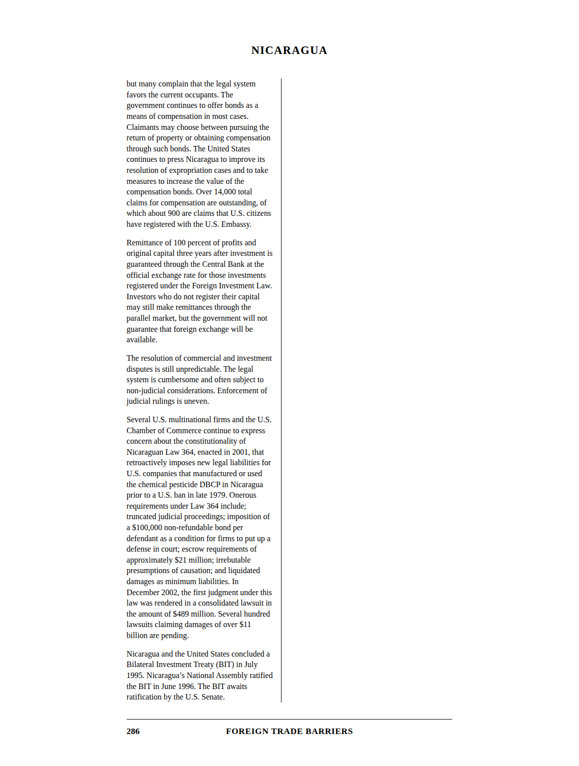NICARAGUA
but many complain that the legal system favors the current occupants. The government continues to offer bonds as a means of compensation in most cases. Claimants may choose between pursuing the return of property or obtaining compensation through such bonds. The United States continues to press Nicaragua to improve its resolution of expropriation cases and to take measures to increase the value of the compensation bonds. Over 14,000 total claims for compensation are outstanding, of which about 900 are claims that U.S. citizens have registered with the U.S. Embassy.
Remittance of 100 percent of profits and original capital three years after investment is guaranteed through the Central Bank at the official exchange rate for those investments registered under the Foreign Investment Law. Investors who do not register their capital may still make remittances through the parallel market, but the government will not guarantee that foreign exchange will be available.
The resolution of commercial and investment disputes is still unpredictable. The legal system is cumbersome and often subject to non-judicial considerations. Enforcement of judicial rulings is uneven.
Several U.S. multinational firms and the U.S. Chamber of Commerce continue to express concern about the constitutionality of Nicaraguan Law 364, enacted in 2001, that retroactively imposes new legal liabilities for U.S. companies that manufactured or used the chemical pesticide DBCP in Nicaragua prior to a U.S. ban in late 1979. Onerous requirements under Law 364 include; truncated judicial proceedings; imposition of a $100,000 non-refundable bond per defendant as a condition for firms to put up a defense in court; escrow requirements of approximately $21 million; irrebutable presumptions of causation; and liquidated damages as minimum liabilities. In December 2002, the first judgment under this law was rendered in a consolidated lawsuit in the amount of $489 million. Several hundred lawsuits claiming damages of over $11 billion are pending.
Nicaragua and the United States concluded a Bilateral Investment Treaty (BIT) in July 1995. Nicaragua’s National Assembly ratified the BIT in June 1996. The BIT awaits ratification by the U.S. Senate.
286
FOREIGN TRADE BARRIERS